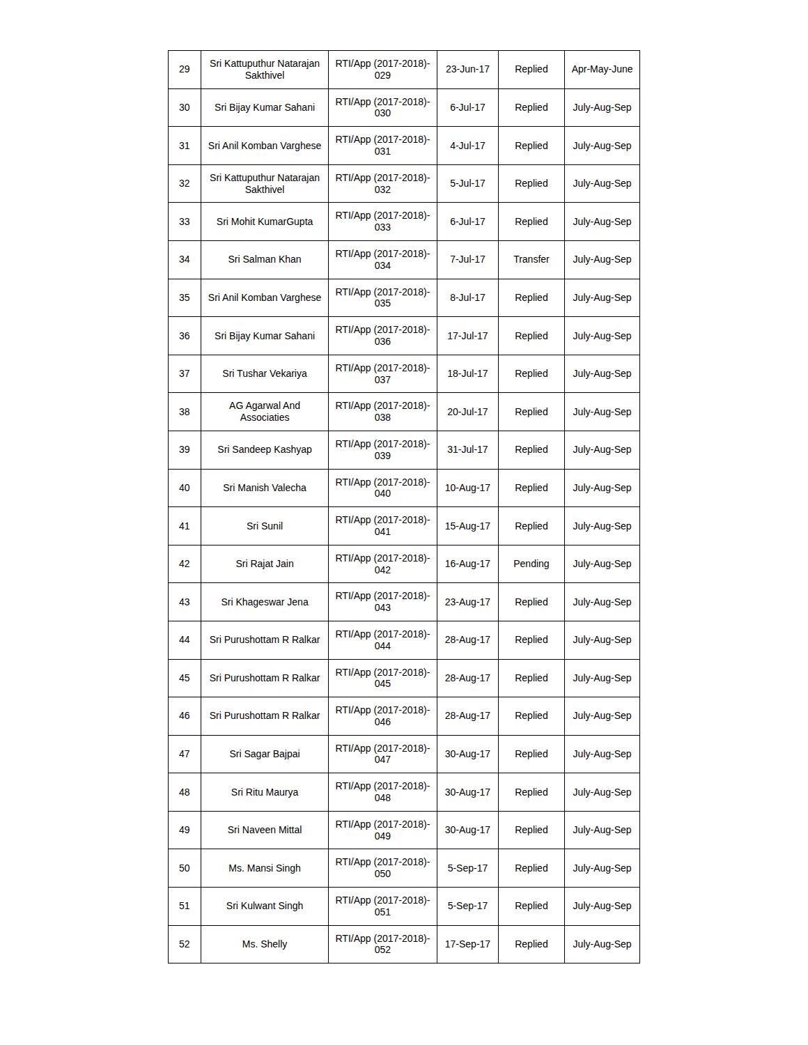| 29 | Sri Kattuputhur Natarajan Sakthivel | RTI/App (2017-2018)- 029 | 23-Jun-17 | Replied | Apr-May-June |
| 30 | Sri Bijay Kumar Sahani | RTI/App (2017-2018)- 030 | 6-Jul-17 | Replied | July-Aug-Sep |
| 31 | Sri Anil Komban Varghese | RTI/App (2017-2018)- 031 | 4-Jul-17 | Replied | July-Aug-Sep |
| 32 | Sri Kattuputhur Natarajan Sakthivel | RTI/App (2017-2018)- 032 | 5-Jul-17 | Replied | July-Aug-Sep |
| 33 | Sri Mohit KumarGupta | RTI/App (2017-2018)- 033 | 6-Jul-17 | Replied | July-Aug-Sep |
| 34 | Sri Salman Khan | RTI/App (2017-2018)- 034 | 7-Jul-17 | Transfer | July-Aug-Sep |
| 35 | Sri Anil Komban Varghese | RTI/App (2017-2018)- 035 | 8-Jul-17 | Replied | July-Aug-Sep |
| 36 | Sri Bijay Kumar Sahani | RTI/App (2017-2018)- 036 | 17-Jul-17 | Replied | July-Aug-Sep |
| 37 | Sri Tushar Vekariya | RTI/App (2017-2018)- 037 | 18-Jul-17 | Replied | July-Aug-Sep |
| 38 | AG Agarwal And Associaties | RTI/App (2017-2018)- 038 | 20-Jul-17 | Replied | July-Aug-Sep |
| 39 | Sri Sandeep Kashyap | RTI/App (2017-2018)- 039 | 31-Jul-17 | Replied | July-Aug-Sep |
| 40 | Sri Manish Valecha | RTI/App (2017-2018)- 040 | 10-Aug-17 | Replied | July-Aug-Sep |
| 41 | Sri Sunil | RTI/App (2017-2018)- 041 | 15-Aug-17 | Replied | July-Aug-Sep |
| 42 | Sri Rajat Jain | RTI/App (2017-2018)- 042 | 16-Aug-17 | Pending | July-Aug-Sep |
| 43 | Sri Khageswar Jena | RTI/App (2017-2018)- 043 | 23-Aug-17 | Replied | July-Aug-Sep |
| 44 | Sri Purushottam R Ralkar | RTI/App (2017-2018)- 044 | 28-Aug-17 | Replied | July-Aug-Sep |
| 45 | Sri Purushottam R Ralkar | RTI/App (2017-2018)- 045 | 28-Aug-17 | Replied | July-Aug-Sep |
| 46 | Sri Purushottam R Ralkar | RTI/App (2017-2018)- 046 | 28-Aug-17 | Replied | July-Aug-Sep |
| 47 | Sri Sagar Bajpai | RTI/App (2017-2018)- 047 | 30-Aug-17 | Replied | July-Aug-Sep |
| 48 | Sri Ritu Maurya | RTI/App (2017-2018)- 048 | 30-Aug-17 | Replied | July-Aug-Sep |
| 49 | Sri Naveen Mittal | RTI/App (2017-2018)- 049 | 30-Aug-17 | Replied | July-Aug-Sep |
| 50 | Ms. Mansi Singh | RTI/App (2017-2018)- 050 | 5-Sep-17 | Replied | July-Aug-Sep |
| 51 | Sri Kulwant Singh | RTI/App (2017-2018)- 051 | 5-Sep-17 | Replied | July-Aug-Sep |
| 52 | Ms. Shelly | RTI/App (2017-2018)- 052 | 17-Sep-17 | Replied | July-Aug-Sep |